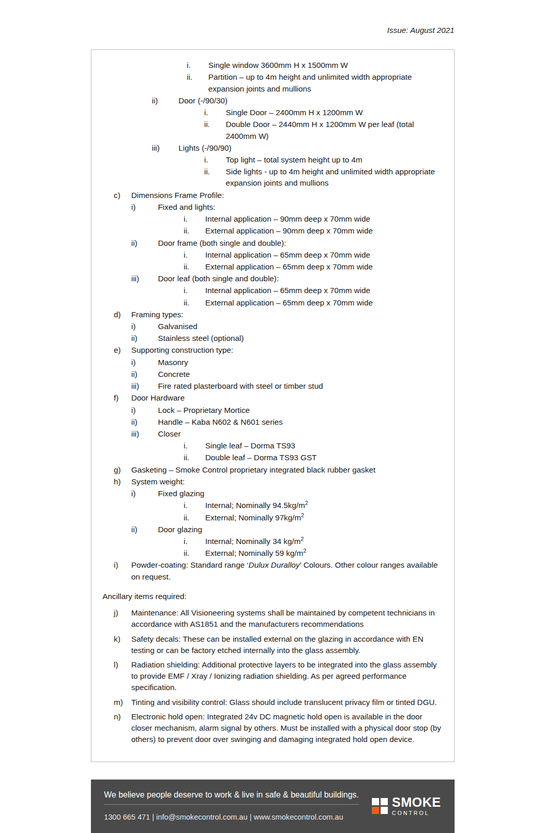Issue: August 2021
i. Single window 3600mm H x 1500mm W
ii. Partition – up to 4m height and unlimited width appropriate expansion joints and mullions
ii) Door (-/90/30)
i. Single Door – 2400mm H x 1200mm W
ii. Double Door – 2440mm H x 1200mm W per leaf (total 2400mm W)
iii) Lights (-/90/90)
i. Top light – total system height up to 4m
ii. Side lights - up to 4m height and unlimited width appropriate expansion joints and mullions
c) Dimensions Frame Profile:
i) Fixed and lights:
i. Internal application – 90mm deep x 70mm wide
ii. External application – 90mm deep x 70mm wide
ii) Door frame (both single and double):
i. Internal application – 65mm deep x 70mm wide
ii. External application – 65mm deep x 70mm wide
iii) Door leaf (both single and double):
i. Internal application – 65mm deep x 70mm wide
ii. External application – 65mm deep x 70mm wide
d) Framing types:
i) Galvanised
ii) Stainless steel (optional)
e) Supporting construction type:
i) Masonry
ii) Concrete
iii) Fire rated plasterboard with steel or timber stud
f) Door Hardware
i) Lock – Proprietary Mortice
ii) Handle – Kaba N602 & N601 series
iii) Closer
i. Single leaf – Dorma TS93
ii. Double leaf – Dorma TS93 GST
g) Gasketing – Smoke Control proprietary integrated black rubber gasket
h) System weight:
i) Fixed glazing
i. Internal; Nominally 94.5kg/m2
ii. External; Nominally 97kg/m2
ii) Door glazing
i. Internal; Nominally 34 kg/m2
ii. External; Nominally 59 kg/m2
i) Powder-coating: Standard range ‘Dulux Duralloy’ Colours. Other colour ranges available on request.
Ancillary items required:
j) Maintenance: All Visioneering systems shall be maintained by competent technicians in accordance with AS1851 and the manufacturers recommendations
k) Safety decals: These can be installed external on the glazing in accordance with EN testing or can be factory etched internally into the glass assembly.
l) Radiation shielding: Additional protective layers to be integrated into the glass assembly to provide EMF / Xray / Ionizing radiation shielding. As per agreed performance specification.
m) Tinting and visibility control: Glass should include translucent privacy film or tinted DGU.
n) Electronic hold open: Integrated 24v DC magnetic hold open is available in the door closer mechanism, alarm signal by others. Must be installed with a physical door stop (by others) to prevent door over swinging and damaging integrated hold open device.
We believe people deserve to work & live in safe & beautiful buildings.
1300 665 471 | info@smokecontrol.com.au | www.smokecontrol.com.au
SMOKE CONTROL